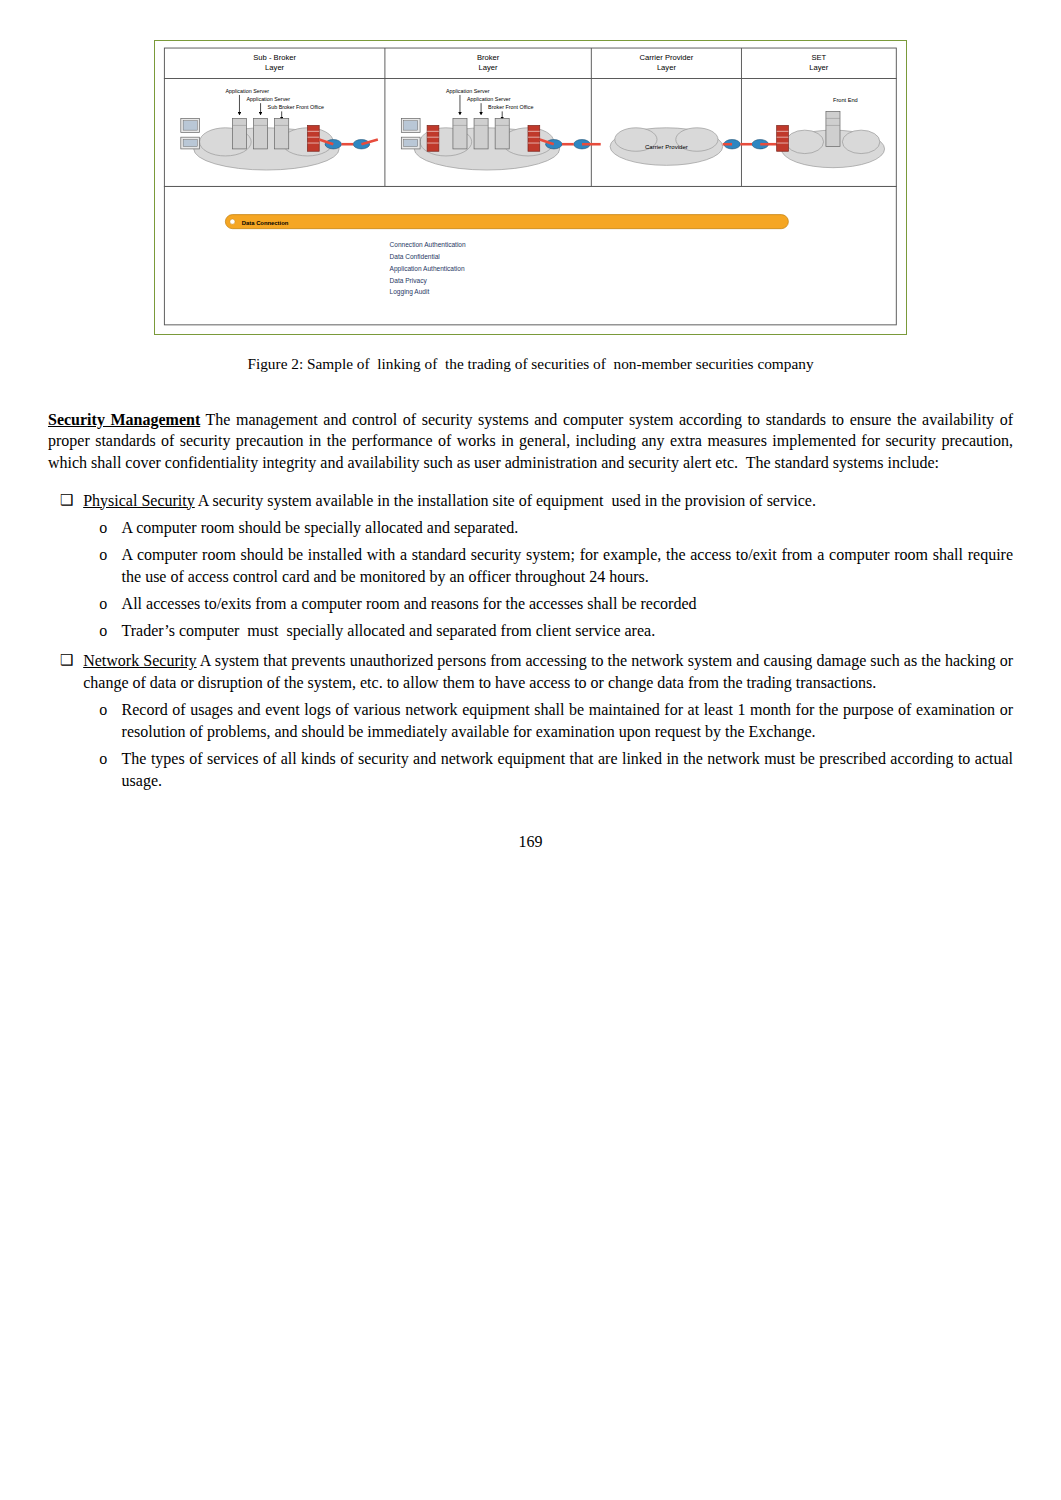Sub - Broker Layer Broker Layer Carrier Provider Layer SET Layer Application Server Application Server Sub Broker Front Office Application Server Application Server Broker Front Office Carrier Provider Front End Data Connection Connection Authentication Data Confidential Application Authentication Data Privacy Logging Audit
Figure 2: Sample of linking of the trading of securities of non-member securities company
Security Management The management and control of security systems and computer system according to standards to ensure the availability of proper standards of security precaution in the performance of works in general, including any extra measures implemented for security precaution, which shall cover confidentiality integrity and availability such as user administration and security alert etc. The standard systems include:
Physical Security A security system available in the installation site of equipment used in the provision of service.
A computer room should be specially allocated and separated.
A computer room should be installed with a standard security system; for example, the access to/exit from a computer room shall require the use of access control card and be monitored by an officer throughout 24 hours.
All accesses to/exits from a computer room and reasons for the accesses shall be recorded
Trader’s computer must specially allocated and separated from client service area.
Network Security A system that prevents unauthorized persons from accessing to the network system and causing damage such as the hacking or change of data or disruption of the system, etc. to allow them to have access to or change data from the trading transactions.
Record of usages and event logs of various network equipment shall be maintained for at least 1 month for the purpose of examination or resolution of problems, and should be immediately available for examination upon request by the Exchange.
The types of services of all kinds of security and network equipment that are linked in the network must be prescribed according to actual usage.
169